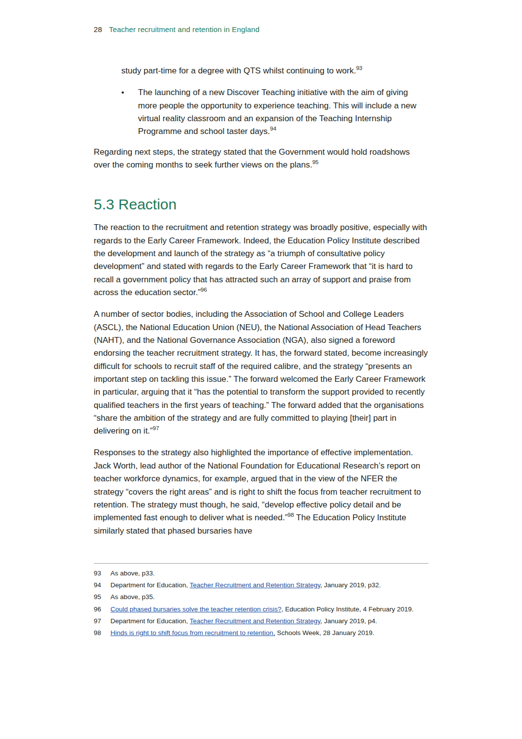28 Teacher recruitment and retention in England
study part-time for a degree with QTS whilst continuing to work.93
The launching of a new Discover Teaching initiative with the aim of giving more people the opportunity to experience teaching. This will include a new virtual reality classroom and an expansion of the Teaching Internship Programme and school taster days.94
Regarding next steps, the strategy stated that the Government would hold roadshows over the coming months to seek further views on the plans.95
5.3 Reaction
The reaction to the recruitment and retention strategy was broadly positive, especially with regards to the Early Career Framework. Indeed, the Education Policy Institute described the development and launch of the strategy as “a triumph of consultative policy development” and stated with regards to the Early Career Framework that “it is hard to recall a government policy that has attracted such an array of support and praise from across the education sector.”96
A number of sector bodies, including the Association of School and College Leaders (ASCL), the National Education Union (NEU), the National Association of Head Teachers (NAHT), and the National Governance Association (NGA), also signed a foreword endorsing the teacher recruitment strategy. It has, the forward stated, become increasingly difficult for schools to recruit staff of the required calibre, and the strategy “presents an important step on tackling this issue.” The forward welcomed the Early Career Framework in particular, arguing that it “has the potential to transform the support provided to recently qualified teachers in the first years of teaching.” The forward added that the organisations “share the ambition of the strategy and are fully committed to playing [their] part in delivering on it.”97
Responses to the strategy also highlighted the importance of effective implementation. Jack Worth, lead author of the National Foundation for Educational Research’s report on teacher workforce dynamics, for example, argued that in the view of the NFER the strategy “covers the right areas” and is right to shift the focus from teacher recruitment to retention. The strategy must though, he said, “develop effective policy detail and be implemented fast enough to deliver what is needed.”98 The Education Policy Institute similarly stated that phased bursaries have
As above, p33.
Department for Education, Teacher Recruitment and Retention Strategy, January 2019, p32.
As above, p35.
Could phased bursaries solve the teacher retention crisis?, Education Policy Institute, 4 February 2019.
Department for Education, Teacher Recruitment and Retention Strategy, January 2019, p4.
Hinds is right to shift focus from recruitment to retention, Schools Week, 28 January 2019.